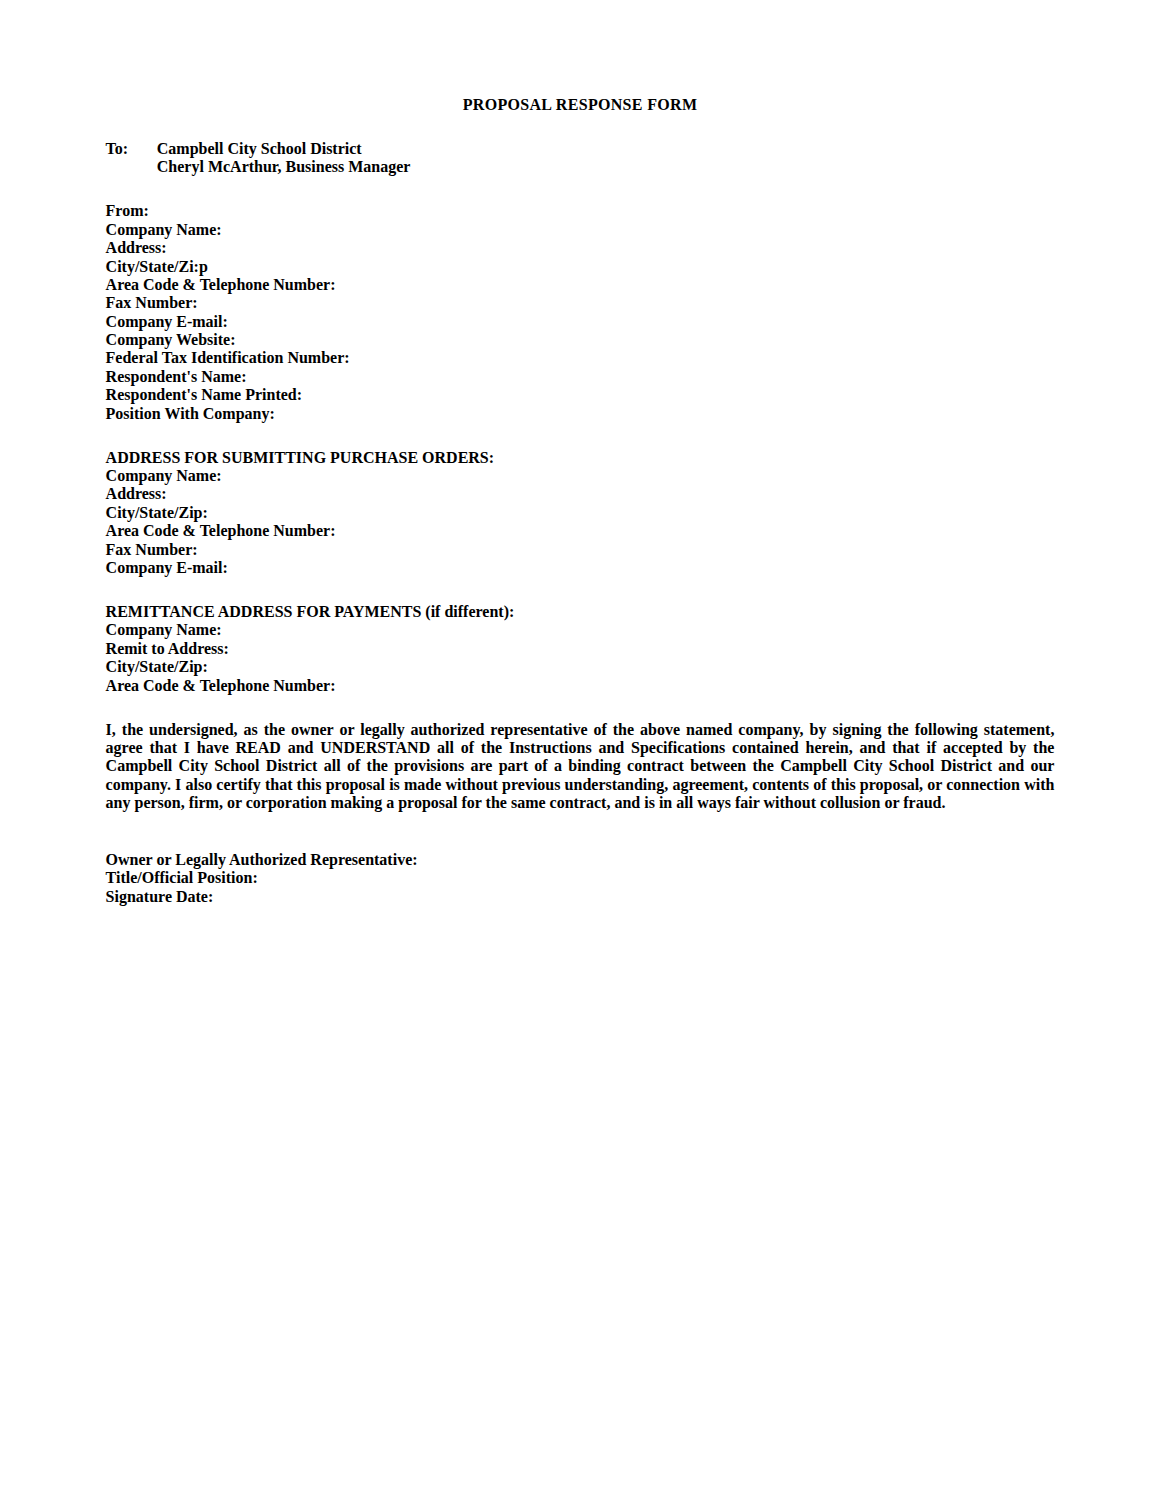PROPOSAL RESPONSE FORM
To: Campbell City School District
Cheryl McArthur, Business Manager
From:
Company Name:
Address:
City/State/Zi:p
Area Code & Telephone Number:
Fax Number:
Company E-mail:
Company Website:
Federal Tax Identification Number:
Respondent's Name:
Respondent's Name Printed:
Position With Company:
ADDRESS FOR SUBMITTING PURCHASE ORDERS:
Company Name:
Address:
City/State/Zip:
Area Code & Telephone Number:
Fax Number:
Company E-mail:
REMITTANCE ADDRESS FOR PAYMENTS (if different):
Company Name:
Remit to Address:
City/State/Zip:
Area Code & Telephone Number:
I, the undersigned, as the owner or legally authorized representative of the above named company, by signing the following statement, agree that I have READ and UNDERSTAND all of the Instructions and Specifications contained herein, and that if accepted by the Campbell City School District all of the provisions are part of a binding contract between the Campbell City School District and our company. I also certify that this proposal is made without previous understanding, agreement, contents of this proposal, or connection with any person, firm, or corporation making a proposal for the same contract, and is in all ways fair without collusion or fraud.
Owner or Legally Authorized Representative:
Title/Official Position:
Signature Date: